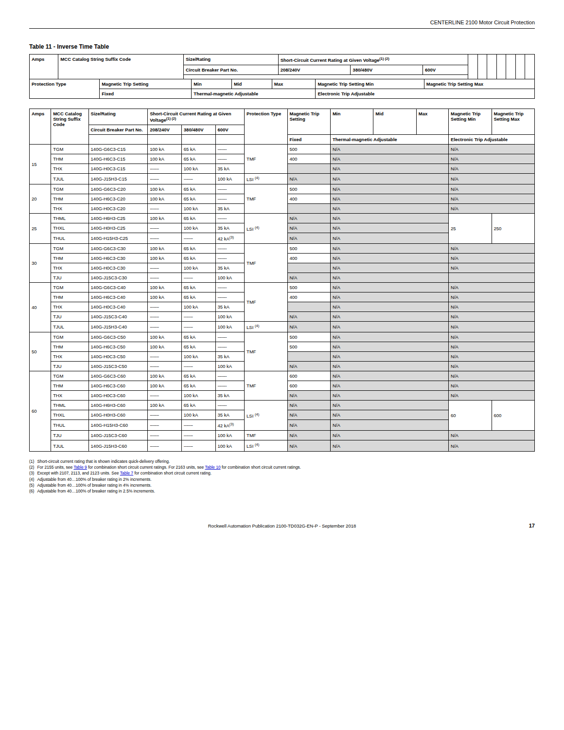CENTERLINE 2100 Motor Circuit Protection
Table 11 - Inverse Time Table
| Amps | MCC Catalog String Suffix Code | Size/Rating | Short-Circuit Current Rating at Given Voltage (1) (2) | | | | | | | |
| --- | --- | --- | --- | --- | --- | --- | --- | --- | --- | --- |
| Circuit Breaker Part No. | 208/240V | 380/480V | 600V |
| Protection Type | Magnetic Trip Setting | Min | Mid | Max | Magnetic Trip Setting Min | Magnetic Trip Setting Max |
| --- | --- | --- | --- | --- | --- | --- |
| Fixed | Thermal-magnetic Adjustable | Electronic Trip Adjustable |
| Amps | MCC Catalog String Suffix Code | Size/Rating | Short-Circuit Current Rating at Given Voltage (1) (2) | Protection Type | Magnetic Trip Setting | Min | Mid | Max | Magnetic Trip Setting Min | Magnetic Trip Setting Max |
| --- | --- | --- | --- | --- | --- | --- | --- | --- | --- | --- |
| Circuit Breaker Part No. | 208/240V | 380/480V | 600V |
| | | | | Fixed | Thermal-magnetic Adjustable | Electronic Trip Adjustable |
| 15 | TGM | 140G-G6C3-C15 | 100 kA | 65 kA | ------- | TMF | 500 | N/A | N/A |
| THM | 140G-H6C3-C15 | 100 kA | 65 kA | ------- | 400 | N/A | N/A |
| THX | 140G-H0C3-C15 | ------- | 100 kA | 35 kA | | N/A | N/A |
| TJUL | 140G-J15H3-C15 | ------- | ------- | 100 kA | LSI (4) | N/A | N/A | N/A |
| 20 | TGM | 140G-G6C3-C20 | 100 kA | 65 kA | ------- | TMF | 500 | N/A | N/A |
| THM | 140G-H6C3-C20 | 100 kA | 65 kA | ------- | 400 | N/A | N/A |
| THX | 140G-H0C3-C20 | ------- | 100 kA | 35 kA | | N/A | N/A |
| 25 | THML | 140G-H6H3-C25 | 100 kA | 65 kA | ------- | LSI (4) | N/A | N/A | 25 | 250 |
| THXL | 140G-H0H3-C25 | ------- | 100 kA | 35 kA | N/A | N/A |
| THUL | 140G-H15H3-C25 | ------- | ------- | 42 kA (3) | N/A | N/A |
| 30 | TGM | 140G-G6C3-C30 | 100 kA | 65 kA | ------- | TMF | 500 | N/A | N/A |
| THM | 140G-H6C3-C30 | 100 kA | 65 kA | ------- | 400 | N/A | N/A |
| THX | 140G-H0C3-C30 | ------- | 100 kA | 35 kA | | N/A | N/A |
| TJU | 140G-J15C3-C30 | ------- | ------- | 100 kA | N/A | N/A | |
| 40 | TGM | 140G-G6C3-C40 | 100 kA | 65 kA | ------- | TMF | 500 | N/A | N/A |
| THM | 140G-H6C3-C40 | 100 kA | 65 kA | ------- | 400 | N/A | N/A |
| THX | 140G-H0C3-C40 | ------- | 100 kA | 35 kA | | N/A | N/A |
| TJU | 140G-J15C3-C40 | ------- | ------- | 100 kA | N/A | N/A | N/A |
| TJUL | 140G-J15H3-C40 | ------- | ------- | 100 kA | LSI (4) | N/A | N/A | N/A |
| 50 | TGM | 140G-G6C3-C50 | 100 kA | 65 kA | ------- | TMF | 500 | N/A | N/A |
| THM | 140G-H6C3-C50 | 100 kA | 65 kA | ------- | 500 | N/A | N/A |
| THX | 140G-H0C3-C50 | ------- | 100 kA | 35 kA | | N/A | N/A |
| TJU | 140G-J15C3-C50 | ------- | ------- | 100 kA | N/A | N/A | N/A |
| 60 | TGM | 140G-G6C3-C60 | 100 kA | 65 kA | ------- | TMF | 600 | N/A | N/A |
| THM | 140G-H6C3-C60 | 100 kA | 65 kA | ------- | 600 | N/A | N/A |
| THX | 140G-H0C3-C60 | ------- | 100 kA | 35 kA | N/A | N/A | N/A |
| THML | 140G-H6H3-C60 | 100 kA | 65 kA | ------- | LSI (4) | N/A | N/A | 60 | 600 |
| THXL | 140G-H0H3-C60 | ------- | 100 kA | 35 kA | N/A | N/A |
| THUL | 140G-H15H3-C60 | ------- | ------- | 42 kA (3) | N/A | N/A |
| TJU | 140G-J15C3-C60 | ------- | ------- | 100 kA | TMF | N/A | N/A | N/A |
| TJUL | 140G-J15H3-C60 | ------- | ------- | 100 kA | LSI (4) | N/A | N/A | N/A |
| (1) | Short-circuit current rating that is shown indicates quick-delivery offering. |
| (2) | For 2155 units, see Table 9 for combination short circuit current ratings. For 2163 units, see Table 10 for combination short circuit current ratings. |
| (3) | Except with 2107, 2113, and 2123 units. See Table 7 for combination short circuit current rating. |
| (4) | Adjustable from 40…100% of breaker rating in 2% increments. |
| (5) | Adjustable from 40…100% of breaker rating in 4% increments. |
| (6) | Adjustable from 40…100% of breaker rating in 2.5% increments. |
Rockwell Automation Publication 2100-TD032G-EN-P - September 2018 17